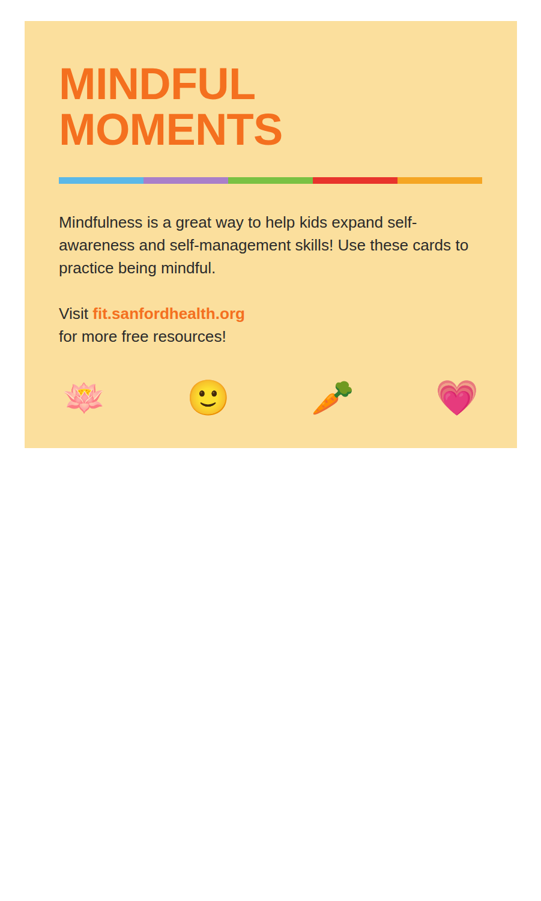Mindful
Moments
Mindfulness is a great way to help kids expand self-awareness and self-management skills! Use these cards to practice being mindful.
Visit fit.sanfordhealth.org
for more free resources!
🪷 🙂 🥕 💗